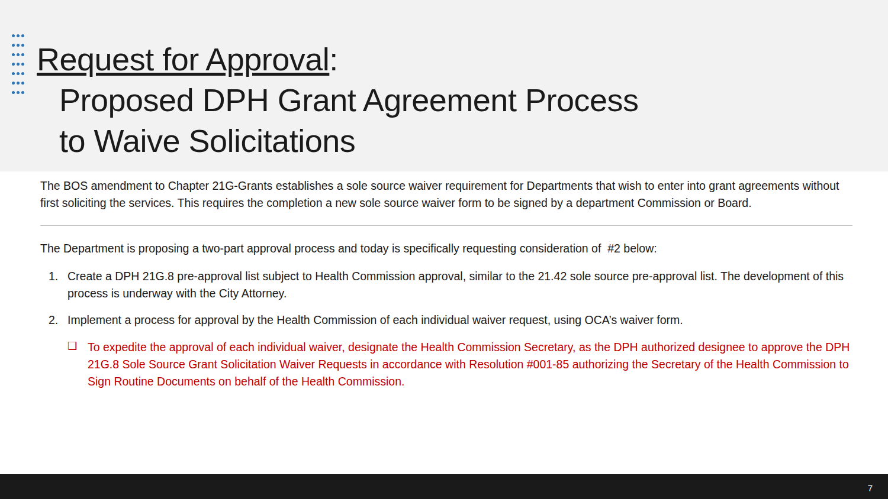Request for Approval: Proposed DPH Grant Agreement Process to Waive Solicitations
The BOS amendment to Chapter 21G-Grants establishes a sole source waiver requirement for Departments that wish to enter into grant agreements without first soliciting the services. This requires the completion a new sole source waiver form to be signed by a department Commission or Board.
The Department is proposing a two-part approval process and today is specifically requesting consideration of #2 below:
Create a DPH 21G.8 pre-approval list subject to Health Commission approval, similar to the 21.42 sole source pre-approval list. The development of this process is underway with the City Attorney.
Implement a process for approval by the Health Commission of each individual waiver request, using OCA’s waiver form.
To expedite the approval of each individual waiver, designate the Health Commission Secretary, as the DPH authorized designee to approve the DPH 21G.8 Sole Source Grant Solicitation Waiver Requests in accordance with Resolution #001-85 authorizing the Secretary of the Health Commission to Sign Routine Documents on behalf of the Health Commission.
7